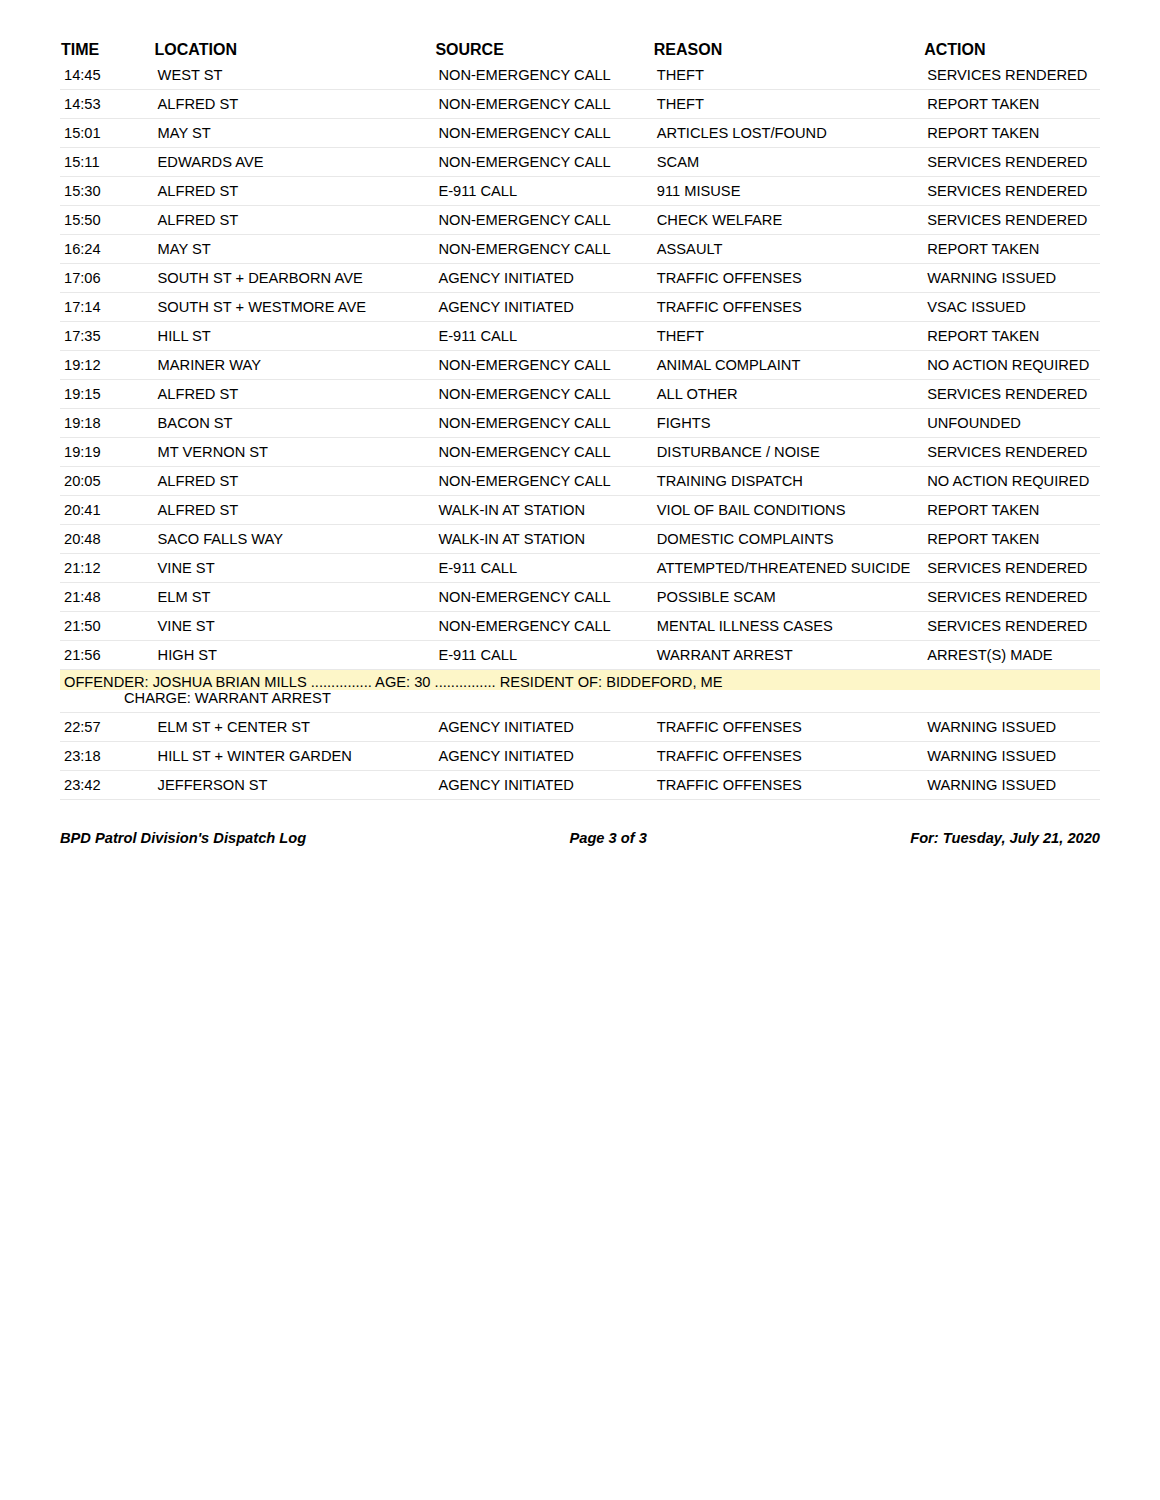| TIME | LOCATION | SOURCE | REASON | ACTION |
| --- | --- | --- | --- | --- |
| 14:45 | WEST ST | NON-EMERGENCY CALL | THEFT | SERVICES RENDERED |
| 14:53 | ALFRED ST | NON-EMERGENCY CALL | THEFT | REPORT TAKEN |
| 15:01 | MAY ST | NON-EMERGENCY CALL | ARTICLES LOST/FOUND | REPORT TAKEN |
| 15:11 | EDWARDS AVE | NON-EMERGENCY CALL | SCAM | SERVICES RENDERED |
| 15:30 | ALFRED ST | E-911 CALL | 911 MISUSE | SERVICES RENDERED |
| 15:50 | ALFRED ST | NON-EMERGENCY CALL | CHECK WELFARE | SERVICES RENDERED |
| 16:24 | MAY ST | NON-EMERGENCY CALL | ASSAULT | REPORT TAKEN |
| 17:06 | SOUTH ST + DEARBORN AVE | AGENCY INITIATED | TRAFFIC OFFENSES | WARNING ISSUED |
| 17:14 | SOUTH ST + WESTMORE AVE | AGENCY INITIATED | TRAFFIC OFFENSES | VSAC ISSUED |
| 17:35 | HILL ST | E-911 CALL | THEFT | REPORT TAKEN |
| 19:12 | MARINER WAY | NON-EMERGENCY CALL | ANIMAL COMPLAINT | NO ACTION REQUIRED |
| 19:15 | ALFRED ST | NON-EMERGENCY CALL | ALL OTHER | SERVICES RENDERED |
| 19:18 | BACON ST | NON-EMERGENCY CALL | FIGHTS | UNFOUNDED |
| 19:19 | MT VERNON ST | NON-EMERGENCY CALL | DISTURBANCE / NOISE | SERVICES RENDERED |
| 20:05 | ALFRED ST | NON-EMERGENCY CALL | TRAINING DISPATCH | NO ACTION REQUIRED |
| 20:41 | ALFRED ST | WALK-IN AT STATION | VIOL OF BAIL CONDITIONS | REPORT TAKEN |
| 20:48 | SACO FALLS WAY | WALK-IN AT STATION | DOMESTIC COMPLAINTS | REPORT TAKEN |
| 21:12 | VINE ST | E-911 CALL | ATTEMPTED/THREATENED SUICIDE | SERVICES RENDERED |
| 21:48 | ELM ST | NON-EMERGENCY CALL | POSSIBLE SCAM | SERVICES RENDERED |
| 21:50 | VINE ST | NON-EMERGENCY CALL | MENTAL ILLNESS CASES | SERVICES RENDERED |
| 21:56 | HIGH ST | E-911 CALL | WARRANT ARREST | ARREST(S) MADE |
| OFFENDER: JOSHUA BRIAN MILLS ............... AGE: 30 ............... RESIDENT OF: BIDDEFORD, ME |
| CHARGE: WARRANT ARREST |
| 22:57 | ELM ST + CENTER ST | AGENCY INITIATED | TRAFFIC OFFENSES | WARNING ISSUED |
| 23:18 | HILL ST + WINTER GARDEN | AGENCY INITIATED | TRAFFIC OFFENSES | WARNING ISSUED |
| 23:42 | JEFFERSON ST | AGENCY INITIATED | TRAFFIC OFFENSES | WARNING ISSUED |
BPD Patrol Division's Dispatch Log
Page 3 of 3
For: Tuesday, July 21, 2020